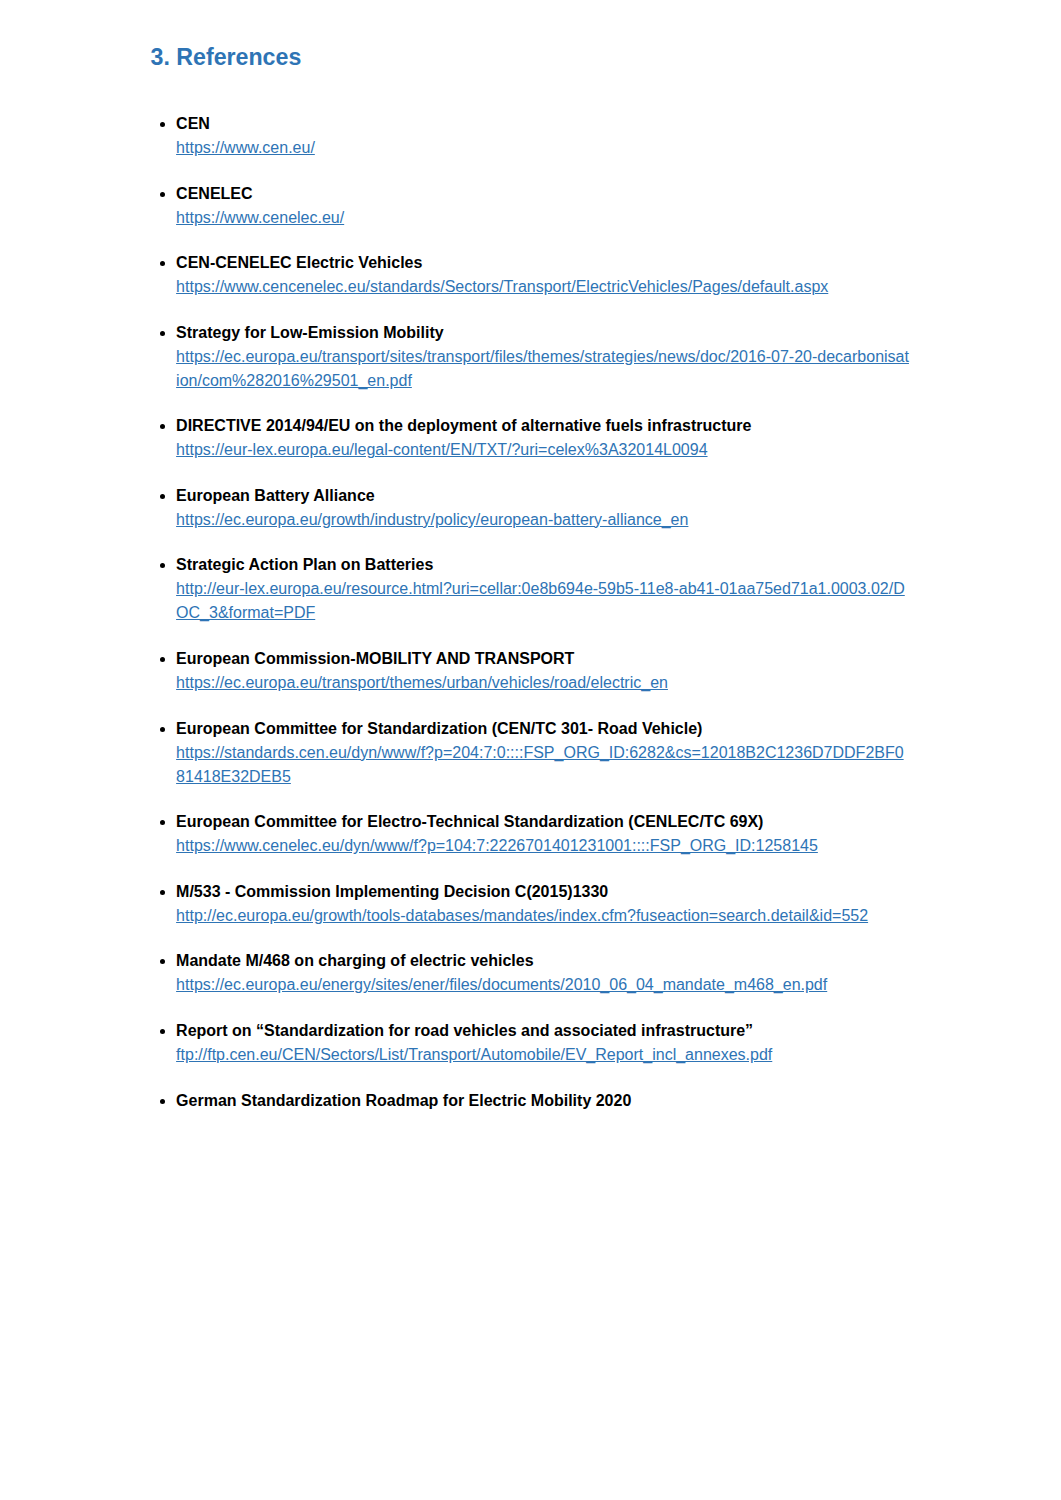3. References
CEN https://www.cen.eu/
CENELEC https://www.cenelec.eu/
CEN-CENELEC Electric Vehicles https://www.cencenelec.eu/standards/Sectors/Transport/ElectricVehicles/Pages/default.aspx
Strategy for Low-Emission Mobility https://ec.europa.eu/transport/sites/transport/files/themes/strategies/news/doc/2016-07-20-decarbonisation/com%282016%29501_en.pdf
DIRECTIVE 2014/94/EU on the deployment of alternative fuels infrastructure https://eur-lex.europa.eu/legal-content/EN/TXT/?uri=celex%3A32014L0094
European Battery Alliance https://ec.europa.eu/growth/industry/policy/european-battery-alliance_en
Strategic Action Plan on Batteries http://eur-lex.europa.eu/resource.html?uri=cellar:0e8b694e-59b5-11e8-ab41-01aa75ed71a1.0003.02/DOC_3&format=PDF
European Commission-MOBILITY AND TRANSPORT https://ec.europa.eu/transport/themes/urban/vehicles/road/electric_en
European Committee for Standardization (CEN/TC 301- Road Vehicle) https://standards.cen.eu/dyn/www/f?p=204:7:0::::FSP_ORG_ID:6282&cs=12018B2C1236D7DDF2BF081418E32DEB5
European Committee for Electro-Technical Standardization (CENLEC/TC 69X) https://www.cenelec.eu/dyn/www/f?p=104:7:2226701401231001::::FSP_ORG_ID:1258145
M/533 - Commission Implementing Decision C(2015)1330 http://ec.europa.eu/growth/tools-databases/mandates/index.cfm?fuseaction=search.detail&id=552
Mandate M/468 on charging of electric vehicles https://ec.europa.eu/energy/sites/ener/files/documents/2010_06_04_mandate_m468_en.pdf
Report on “Standardization for road vehicles and associated infrastructure” ftp://ftp.cen.eu/CEN/Sectors/List/Transport/Automobile/EV_Report_incl_annexes.pdf
German Standardization Roadmap for Electric Mobility 2020